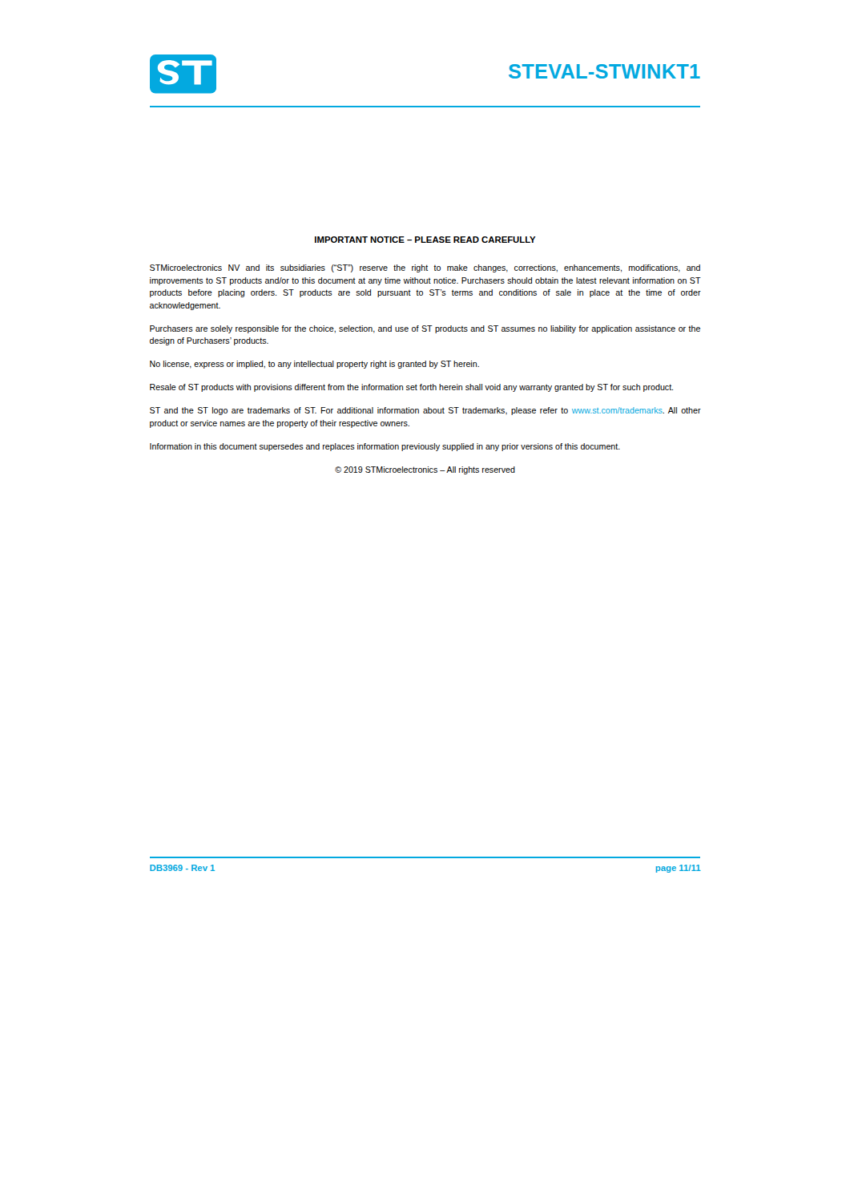STEVAL-STWINKT1
IMPORTANT NOTICE – PLEASE READ CAREFULLY
STMicroelectronics NV and its subsidiaries (“ST”) reserve the right to make changes, corrections, enhancements, modifications, and improvements to ST products and/or to this document at any time without notice. Purchasers should obtain the latest relevant information on ST products before placing orders. ST products are sold pursuant to ST’s terms and conditions of sale in place at the time of order acknowledgement.
Purchasers are solely responsible for the choice, selection, and use of ST products and ST assumes no liability for application assistance or the design of Purchasers’ products.
No license, express or implied, to any intellectual property right is granted by ST herein.
Resale of ST products with provisions different from the information set forth herein shall void any warranty granted by ST for such product.
ST and the ST logo are trademarks of ST. For additional information about ST trademarks, please refer to www.st.com/trademarks. All other product or service names are the property of their respective owners.
Information in this document supersedes and replaces information previously supplied in any prior versions of this document.
© 2019 STMicroelectronics – All rights reserved
DB3969 - Rev 1 page 11/11